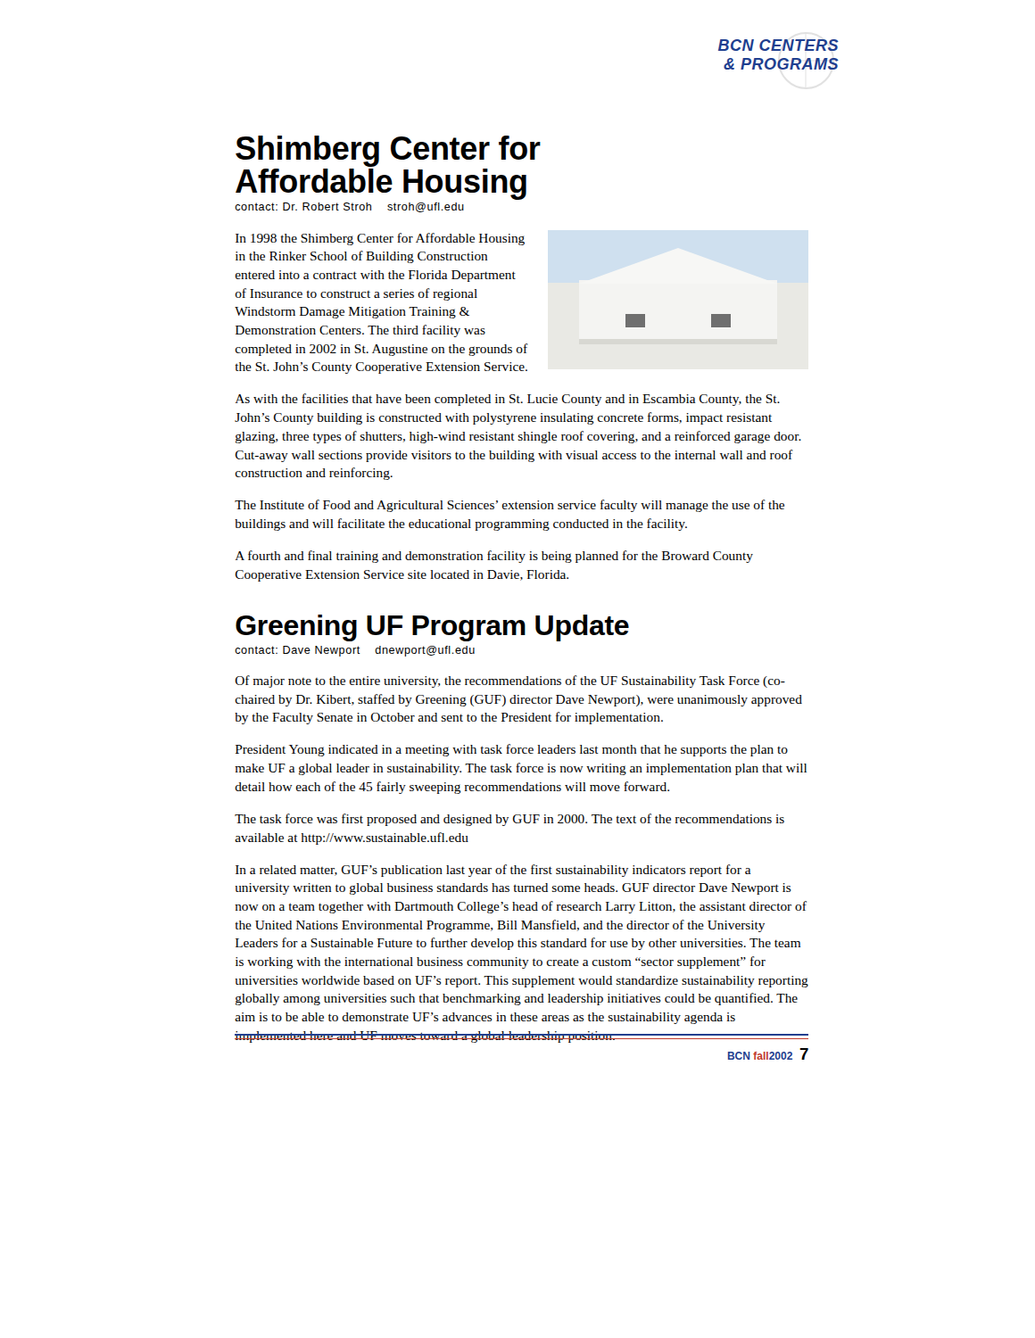BCN CENTERS
& PROGRAMS
Shimberg Center for
Affordable Housing
contact: Dr. Robert Stroh stroh@ufl.edu
In 1998 the Shimberg Center for Affordable Housing in the Rinker School of Building Construction entered into a contract with the Florida Department of Insurance to construct a series of regional Windstorm Damage Mitigation Training & Demonstration Centers. The third facility was completed in 2002 in St. Augustine on the grounds of the St. John’s County Cooperative Extension Service.
As with the facilities that have been completed in St. Lucie County and in Escambia County, the St. John’s County building is constructed with polystyrene insulating concrete forms, impact resistant glazing, three types of shutters, high-wind resistant shingle roof covering, and a reinforced garage door. Cut-away wall sections provide visitors to the building with visual access to the internal wall and roof construction and reinforcing.
The Institute of Food and Agricultural Sciences’ extension service faculty will manage the use of the buildings and will facilitate the educational programming conducted in the facility.
A fourth and final training and demonstration facility is being planned for the Broward County Cooperative Extension Service site located in Davie, Florida.
Greening UF Program Update
contact: Dave Newport dnewport@ufl.edu
Of major note to the entire university, the recommendations of the UF Sustainability Task Force (co-chaired by Dr. Kibert, staffed by Greening (GUF) director Dave Newport), were unanimously approved by the Faculty Senate in October and sent to the President for implementation.
President Young indicated in a meeting with task force leaders last month that he supports the plan to make UF a global leader in sustainability. The task force is now writing an implementation plan that will detail how each of the 45 fairly sweeping recommendations will move forward.
The task force was first proposed and designed by GUF in 2000. The text of the recommendations is available at http://www.sustainable.ufl.edu
In a related matter, GUF’s publication last year of the first sustainability indicators report for a university written to global business standards has turned some heads. GUF director Dave Newport is now on a team together with Dartmouth College’s head of research Larry Litton, the assistant director of the United Nations Environmental Programme, Bill Mansfield, and the director of the University Leaders for a Sustainable Future to further develop this standard for use by other universities. The team is working with the international business community to create a custom “sector supplement” for universities worldwide based on UF’s report. This supplement would standardize sustainability reporting globally among universities such that benchmarking and leadership initiatives could be quantified. The aim is to be able to demonstrate UF’s advances in these areas as the sustainability agenda is implemented here and UF moves toward a global leadership position.
BCN fall 20027